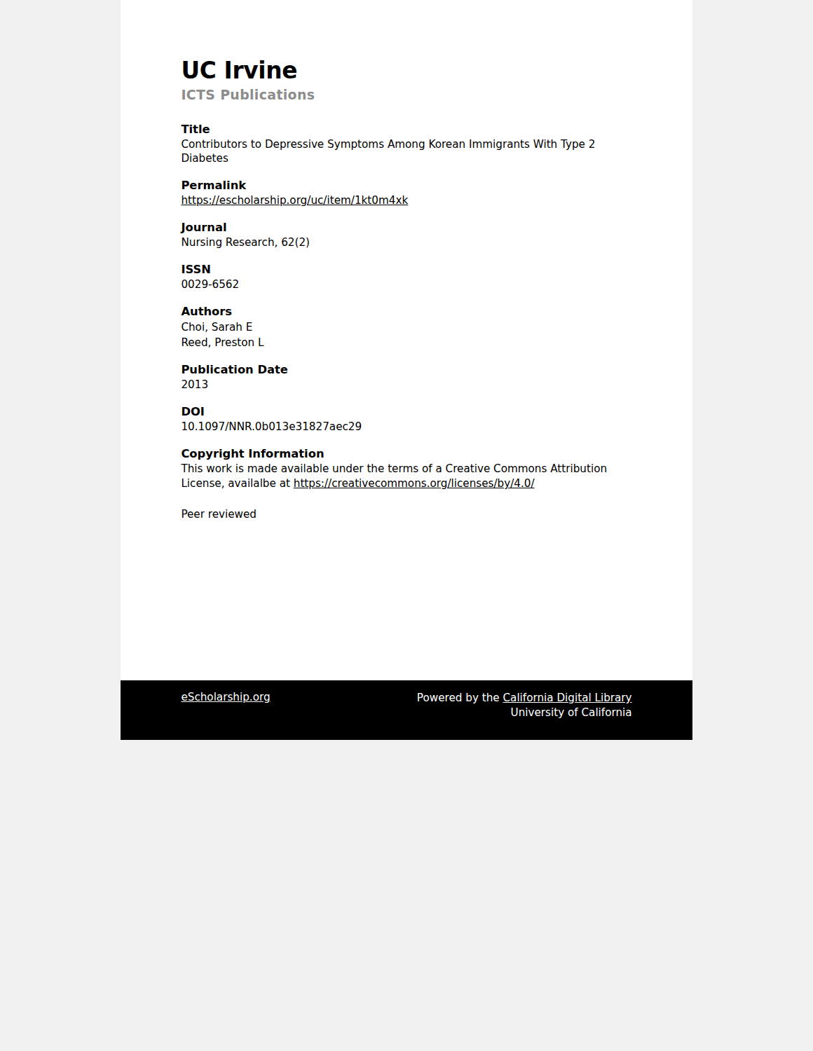UC Irvine
ICTS Publications
Title
Contributors to Depressive Symptoms Among Korean Immigrants With Type 2 Diabetes
Permalink
https://escholarship.org/uc/item/1kt0m4xk
Journal
Nursing Research, 62(2)
ISSN
0029-6562
Authors
Choi, Sarah E
Reed, Preston L
Publication Date
2013
DOI
10.1097/NNR.0b013e31827aec29
Copyright Information
This work is made available under the terms of a Creative Commons Attribution License, availalbe at https://creativecommons.org/licenses/by/4.0/
Peer reviewed
eScholarship.org
Powered by the California Digital Library
University of California